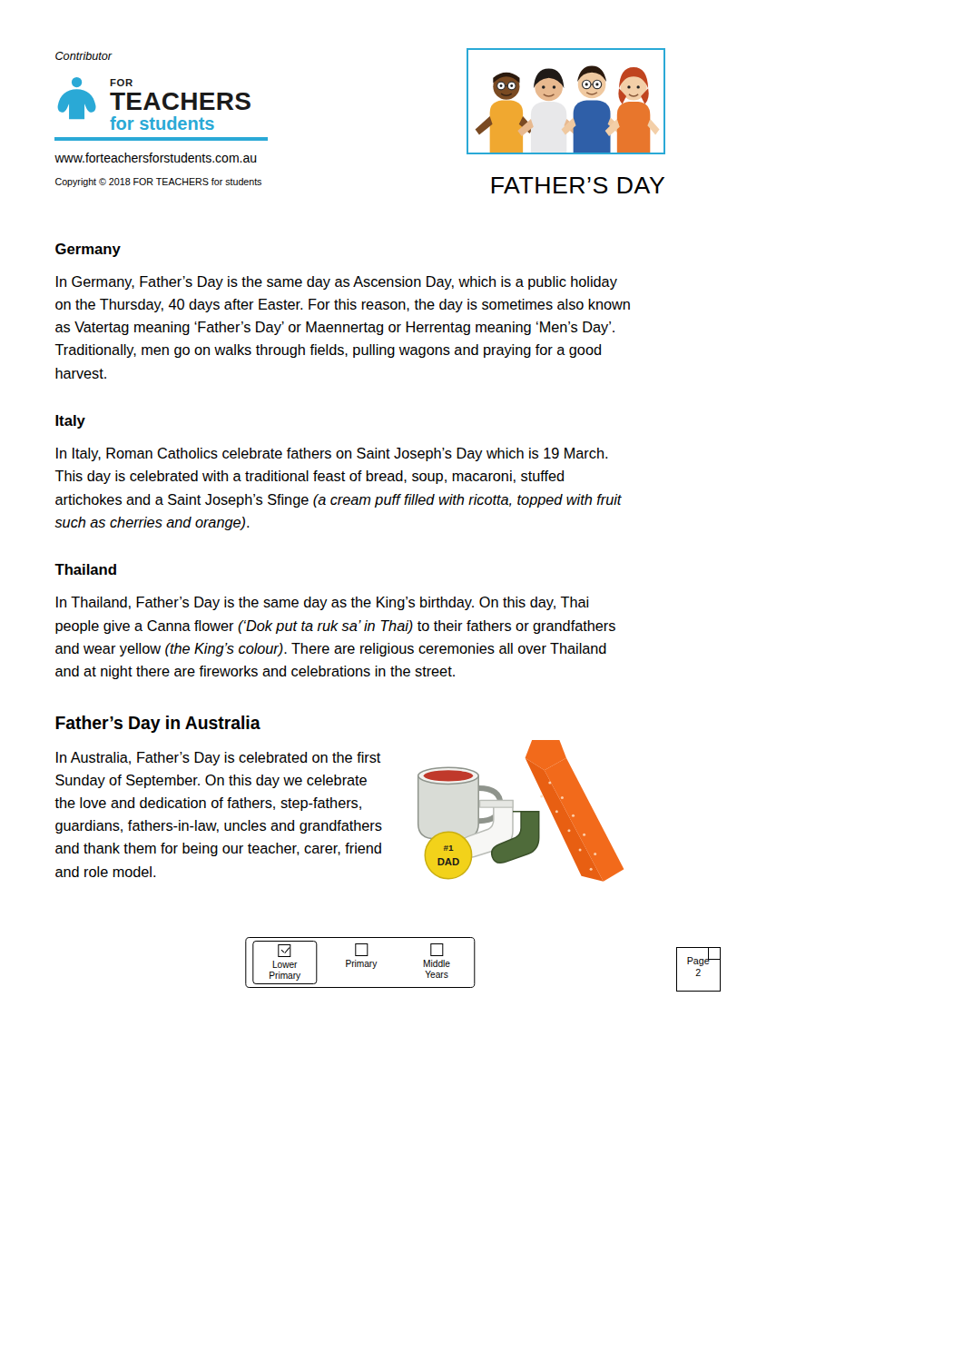Contributor
FOR TEACHERS for students
www.forteachersforstudents.com.au
Copyright © 2018 FOR TEACHERS for students
FATHER’S DAY
Germany
In Germany, Father’s Day is the same day as Ascension Day, which is a public holiday on the Thursday, 40 days after Easter. For this reason, the day is sometimes also known as Vatertag meaning ‘Father’s Day’ or Maennertag or Herrentag meaning ‘Men’s Day’. Traditionally, men go on walks through fields, pulling wagons and praying for a good harvest.
Italy
In Italy, Roman Catholics celebrate fathers on Saint Joseph’s Day which is 19 March. This day is celebrated with a traditional feast of bread, soup, macaroni, stuffed artichokes and a Saint Joseph’s Sfinge (a cream puff filled with ricotta, topped with fruit such as cherries and orange).
Thailand
In Thailand, Father’s Day is the same day as the King’s birthday. On this day, Thai people give a Canna flower (‘Dok put ta ruk sa’ in Thai) to their fathers or grandfathers and wear yellow (the King’s colour). There are religious ceremonies all over Thailand and at night there are fireworks and celebrations in the street.
Father’s Day in Australia
In Australia, Father’s Day is celebrated on the first Sunday of September. On this day we celebrate the love and dedication of fathers, step-fathers, guardians, fathers-in-law, uncles and grandfathers and thank them for being our teacher, carer, friend and role model.
#1 DAD
Lower
Primary
Primary
Middle
Years
Page
2